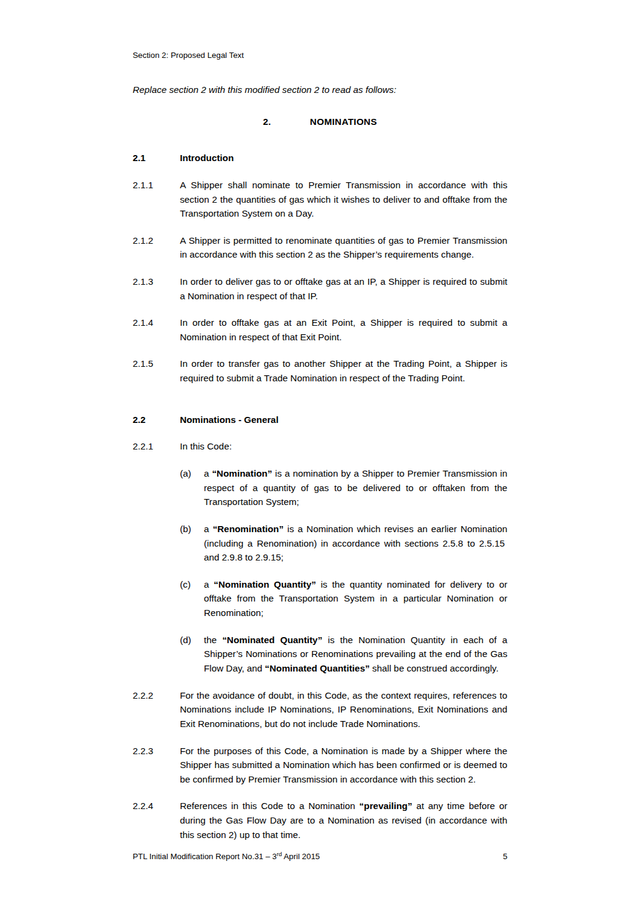Section 2: Proposed Legal Text
Replace section 2 with this modified section 2 to read as follows:
2. NOMINATIONS
2.1 Introduction
2.1.1
A Shipper shall nominate to Premier Transmission in accordance with this section 2 the quantities of gas which it wishes to deliver to and offtake from the Transportation System on a Day.
2.1.2
A Shipper is permitted to renominate quantities of gas to Premier Transmission in accordance with this section 2 as the Shipper’s requirements change.
2.1.3
In order to deliver gas to or offtake gas at an IP, a Shipper is required to submit a Nomination in respect of that IP.
2.1.4
In order to offtake gas at an Exit Point, a Shipper is required to submit a Nomination in respect of that Exit Point.
2.1.5
In order to transfer gas to another Shipper at the Trading Point, a Shipper is required to submit a Trade Nomination in respect of the Trading Point.
2.2 Nominations - General
2.2.1
In this Code:
(a) a “Nomination” is a nomination by a Shipper to Premier Transmission in respect of a quantity of gas to be delivered to or offtaken from the Transportation System;
(b) a “Renomination” is a Nomination which revises an earlier Nomination (including a Renomination) in accordance with sections 2.5.8 to 2.5.15 and 2.9.8 to 2.9.15;
(c) a “Nomination Quantity” is the quantity nominated for delivery to or offtake from the Transportation System in a particular Nomination or Renomination;
(d) the “Nominated Quantity” is the Nomination Quantity in each of a Shipper’s Nominations or Renominations prevailing at the end of the Gas Flow Day, and “Nominated Quantities” shall be construed accordingly.
2.2.2
For the avoidance of doubt, in this Code, as the context requires, references to Nominations include IP Nominations, IP Renominations, Exit Nominations and Exit Renominations, but do not include Trade Nominations.
2.2.3
For the purposes of this Code, a Nomination is made by a Shipper where the Shipper has submitted a Nomination which has been confirmed or is deemed to be confirmed by Premier Transmission in accordance with this section 2.
2.2.4
References in this Code to a Nomination “prevailing” at any time before or during the Gas Flow Day are to a Nomination as revised (in accordance with this section 2) up to that time.
PTL Initial Modification Report No.31 – 3rd April 2015 5